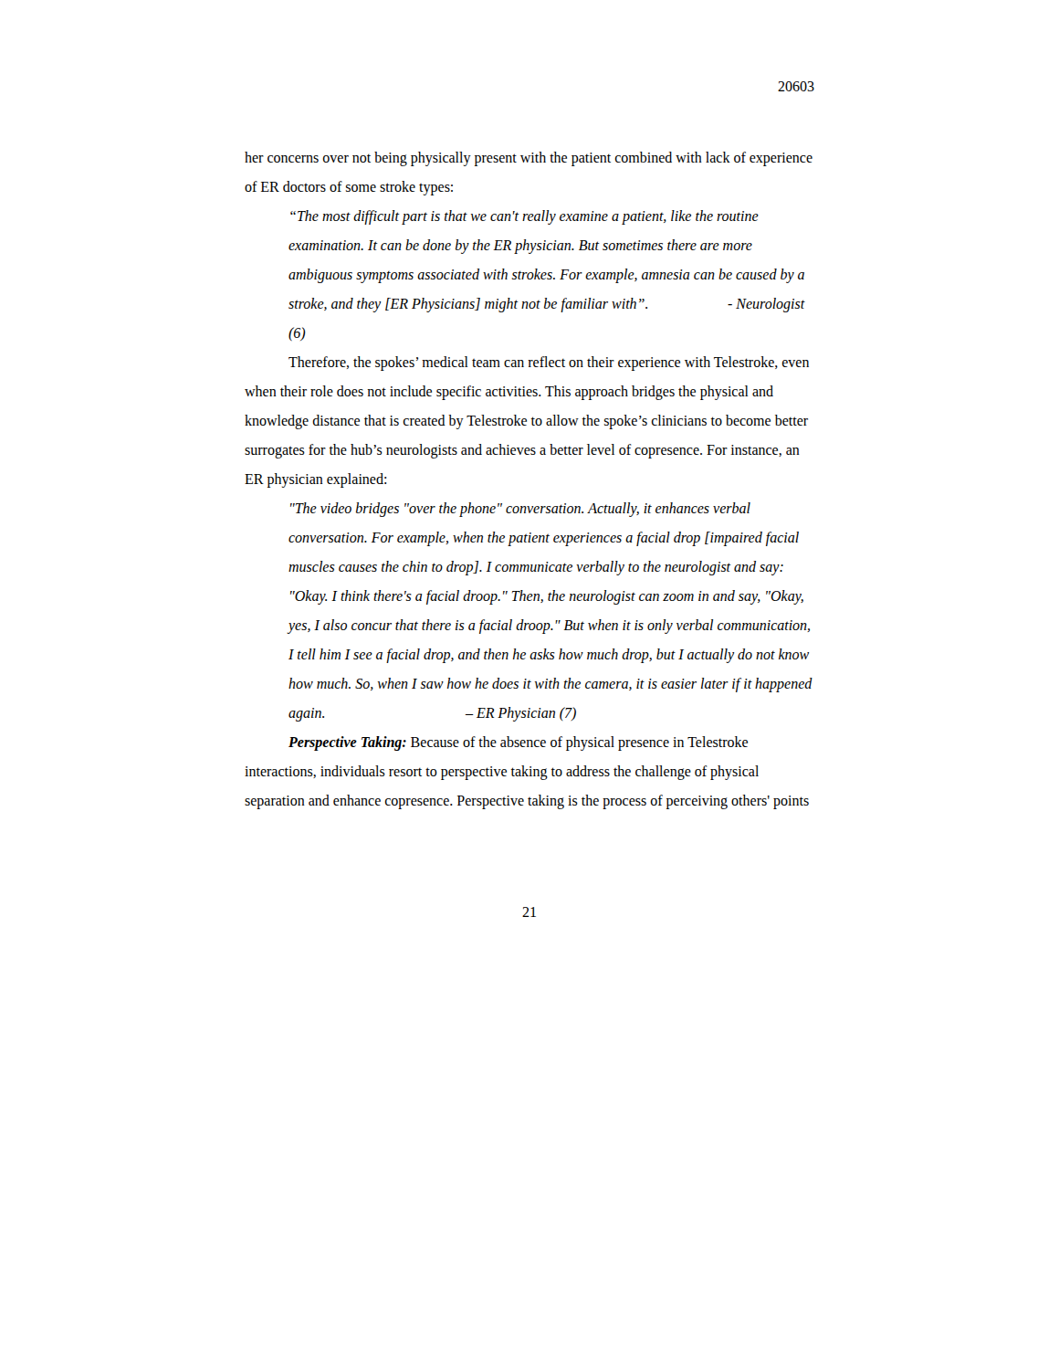20603
her concerns over not being physically present with the patient combined with lack of experience of ER doctors of some stroke types:
“The most difficult part is that we can't really examine a patient, like the routine examination. It can be done by the ER physician. But sometimes there are more ambiguous symptoms associated with strokes. For example, amnesia can be caused by a stroke, and they [ER Physicians] might not be familiar with”. - Neurologist (6)
Therefore, the spokes’ medical team can reflect on their experience with Telestroke, even when their role does not include specific activities. This approach bridges the physical and knowledge distance that is created by Telestroke to allow the spoke’s clinicians to become better surrogates for the hub’s neurologists and achieves a better level of copresence. For instance, an ER physician explained:
"The video bridges "over the phone" conversation. Actually, it enhances verbal conversation. For example, when the patient experiences a facial drop [impaired facial muscles causes the chin to drop]. I communicate verbally to the neurologist and say: "Okay. I think there's a facial droop." Then, the neurologist can zoom in and say, "Okay, yes, I also concur that there is a facial droop." But when it is only verbal communication, I tell him I see a facial drop, and then he asks how much drop, but I actually do not know how much. So, when I saw how he does it with the camera, it is easier later if it happened again. – ER Physician (7)
Perspective Taking: Because of the absence of physical presence in Telestroke interactions, individuals resort to perspective taking to address the challenge of physical separation and enhance copresence. Perspective taking is the process of perceiving others' points
21